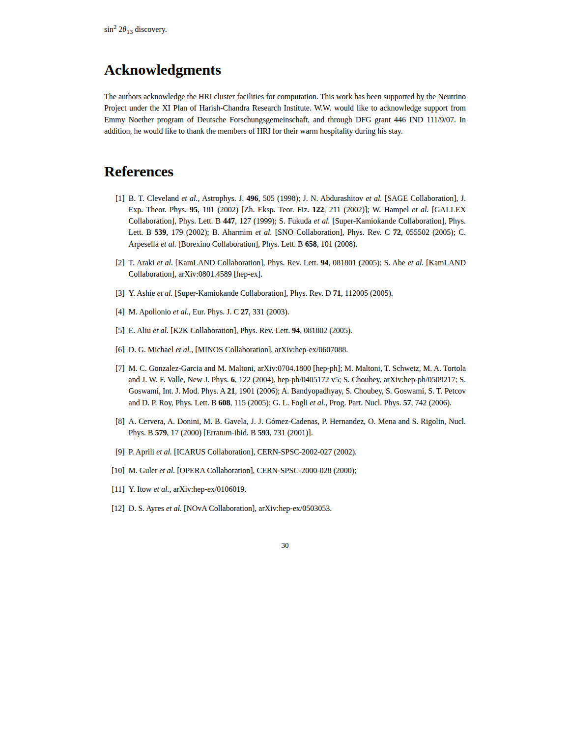sin2 2θ13 discovery.
Acknowledgments
The authors acknowledge the HRI cluster facilities for computation. This work has been supported by the Neutrino Project under the XI Plan of Harish-Chandra Research Institute. W.W. would like to acknowledge support from Emmy Noether program of Deutsche Forschungsgemeinschaft, and through DFG grant 446 IND 111/9/07. In addition, he would like to thank the members of HRI for their warm hospitality during his stay.
References
B. T. Cleveland et al., Astrophys. J. 496, 505 (1998); J. N. Abdurashitov et al. [SAGE Collaboration], J. Exp. Theor. Phys. 95, 181 (2002) [Zh. Eksp. Teor. Fiz. 122, 211 (2002)]; W. Hampel et al. [GALLEX Collaboration], Phys. Lett. B 447, 127 (1999); S. Fukuda et al. [Super-Kamiokande Collaboration], Phys. Lett. B 539, 179 (2002); B. Aharmim et al. [SNO Collaboration], Phys. Rev. C 72, 055502 (2005); C. Arpesella et al. [Borexino Collaboration], Phys. Lett. B 658, 101 (2008).
T. Araki et al. [KamLAND Collaboration], Phys. Rev. Lett. 94, 081801 (2005); S. Abe et al. [KamLAND Collaboration], arXiv:0801.4589 [hep-ex].
Y. Ashie et al. [Super-Kamiokande Collaboration], Phys. Rev. D 71, 112005 (2005).
M. Apollonio et al., Eur. Phys. J. C 27, 331 (2003).
E. Aliu et al. [K2K Collaboration], Phys. Rev. Lett. 94, 081802 (2005).
D. G. Michael et al., [MINOS Collaboration], arXiv:hep-ex/0607088.
M. C. Gonzalez-Garcia and M. Maltoni, arXiv:0704.1800 [hep-ph]; M. Maltoni, T. Schwetz, M. A. Tortola and J. W. F. Valle, New J. Phys. 6, 122 (2004), hep-ph/0405172 v5; S. Choubey, arXiv:hep-ph/0509217; S. Goswami, Int. J. Mod. Phys. A 21, 1901 (2006); A. Bandyopadhyay, S. Choubey, S. Goswami, S. T. Petcov and D. P. Roy, Phys. Lett. B 608, 115 (2005); G. L. Fogli et al., Prog. Part. Nucl. Phys. 57, 742 (2006).
A. Cervera, A. Donini, M. B. Gavela, J. J. Gómez-Cadenas, P. Hernandez, O. Mena and S. Rigolin, Nucl. Phys. B 579, 17 (2000) [Erratum-ibid. B 593, 731 (2001)].
P. Aprili et al. [ICARUS Collaboration], CERN-SPSC-2002-027 (2002).
M. Guler et al. [OPERA Collaboration], CERN-SPSC-2000-028 (2000);
Y. Itow et al., arXiv:hep-ex/0106019.
D. S. Ayres et al. [NOvA Collaboration], arXiv:hep-ex/0503053.
30